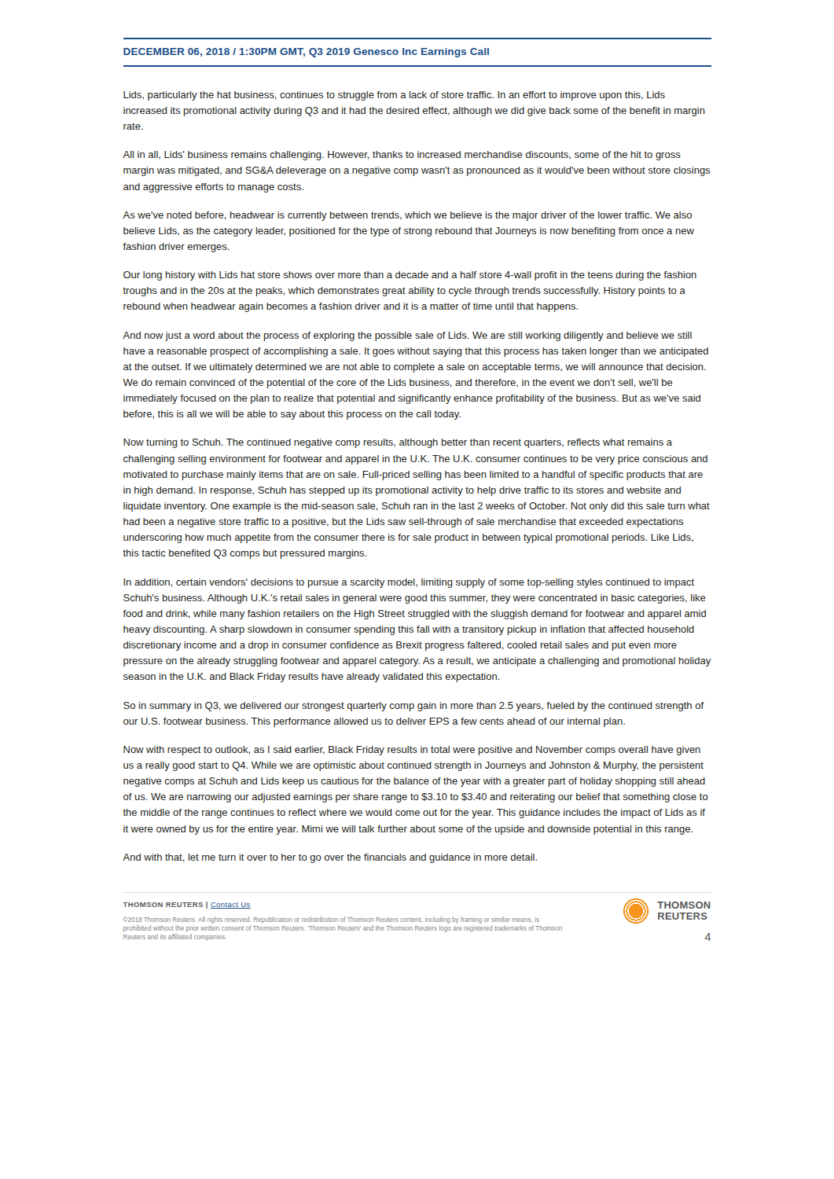DECEMBER 06, 2018 / 1:30PM GMT, Q3 2019 Genesco Inc Earnings Call
Lids, particularly the hat business, continues to struggle from a lack of store traffic. In an effort to improve upon this, Lids increased its promotional activity during Q3 and it had the desired effect, although we did give back some of the benefit in margin rate.
All in all, Lids' business remains challenging. However, thanks to increased merchandise discounts, some of the hit to gross margin was mitigated, and SG&A deleverage on a negative comp wasn't as pronounced as it would've been without store closings and aggressive efforts to manage costs.
As we've noted before, headwear is currently between trends, which we believe is the major driver of the lower traffic. We also believe Lids, as the category leader, positioned for the type of strong rebound that Journeys is now benefiting from once a new fashion driver emerges.
Our long history with Lids hat store shows over more than a decade and a half store 4-wall profit in the teens during the fashion troughs and in the 20s at the peaks, which demonstrates great ability to cycle through trends successfully. History points to a rebound when headwear again becomes a fashion driver and it is a matter of time until that happens.
And now just a word about the process of exploring the possible sale of Lids. We are still working diligently and believe we still have a reasonable prospect of accomplishing a sale. It goes without saying that this process has taken longer than we anticipated at the outset. If we ultimately determined we are not able to complete a sale on acceptable terms, we will announce that decision. We do remain convinced of the potential of the core of the Lids business, and therefore, in the event we don't sell, we'll be immediately focused on the plan to realize that potential and significantly enhance profitability of the business. But as we've said before, this is all we will be able to say about this process on the call today.
Now turning to Schuh. The continued negative comp results, although better than recent quarters, reflects what remains a challenging selling environment for footwear and apparel in the U.K. The U.K. consumer continues to be very price conscious and motivated to purchase mainly items that are on sale. Full-priced selling has been limited to a handful of specific products that are in high demand. In response, Schuh has stepped up its promotional activity to help drive traffic to its stores and website and liquidate inventory. One example is the mid-season sale, Schuh ran in the last 2 weeks of October. Not only did this sale turn what had been a negative store traffic to a positive, but the Lids saw sell-through of sale merchandise that exceeded expectations underscoring how much appetite from the consumer there is for sale product in between typical promotional periods. Like Lids, this tactic benefited Q3 comps but pressured margins.
In addition, certain vendors' decisions to pursue a scarcity model, limiting supply of some top-selling styles continued to impact Schuh's business. Although U.K.'s retail sales in general were good this summer, they were concentrated in basic categories, like food and drink, while many fashion retailers on the High Street struggled with the sluggish demand for footwear and apparel amid heavy discounting. A sharp slowdown in consumer spending this fall with a transitory pickup in inflation that affected household discretionary income and a drop in consumer confidence as Brexit progress faltered, cooled retail sales and put even more pressure on the already struggling footwear and apparel category. As a result, we anticipate a challenging and promotional holiday season in the U.K. and Black Friday results have already validated this expectation.
So in summary in Q3, we delivered our strongest quarterly comp gain in more than 2.5 years, fueled by the continued strength of our U.S. footwear business. This performance allowed us to deliver EPS a few cents ahead of our internal plan.
Now with respect to outlook, as I said earlier, Black Friday results in total were positive and November comps overall have given us a really good start to Q4. While we are optimistic about continued strength in Journeys and Johnston & Murphy, the persistent negative comps at Schuh and Lids keep us cautious for the balance of the year with a greater part of holiday shopping still ahead of us. We are narrowing our adjusted earnings per share range to $3.10 to $3.40 and reiterating our belief that something close to the middle of the range continues to reflect where we would come out for the year. This guidance includes the impact of Lids as if it were owned by us for the entire year. Mimi we will talk further about some of the upside and downside potential in this range.
And with that, let me turn it over to her to go over the financials and guidance in more detail.
THOMSON REUTERS | Contact Us
©2018 Thomson Reuters. All rights reserved. Republication or redistribution of Thomson Reuters content, including by framing or similar means, is prohibited without the prior written consent of Thomson Reuters. 'Thomson Reuters' and the Thomson Reuters logo are registered trademarks of Thomson Reuters and its affiliated companies.
Thomson
Reuters
4